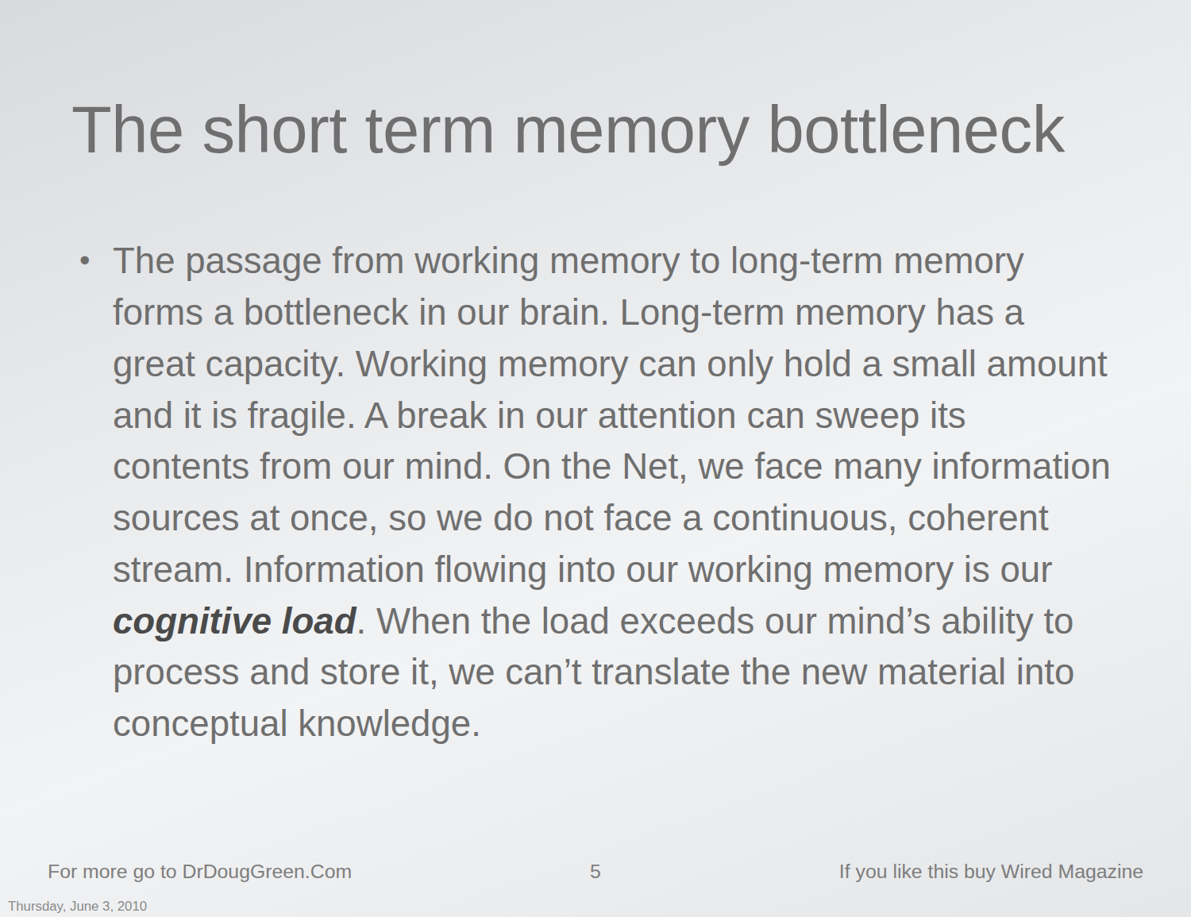The short term memory bottleneck
The passage from working memory to long-term memory forms a bottleneck in our brain. Long-term memory has a great capacity. Working memory can only hold a small amount and it is fragile. A break in our attention can sweep its contents from our mind. On the Net, we face many information sources at once, so we do not face a continuous, coherent stream. Information flowing into our working memory is our cognitive load. When the load exceeds our mind’s ability to process and store it, we can’t translate the new material into conceptual knowledge.
For more go to DrDougGreen.Com
5
If you like this buy Wired Magazine
Thursday, June 3, 2010